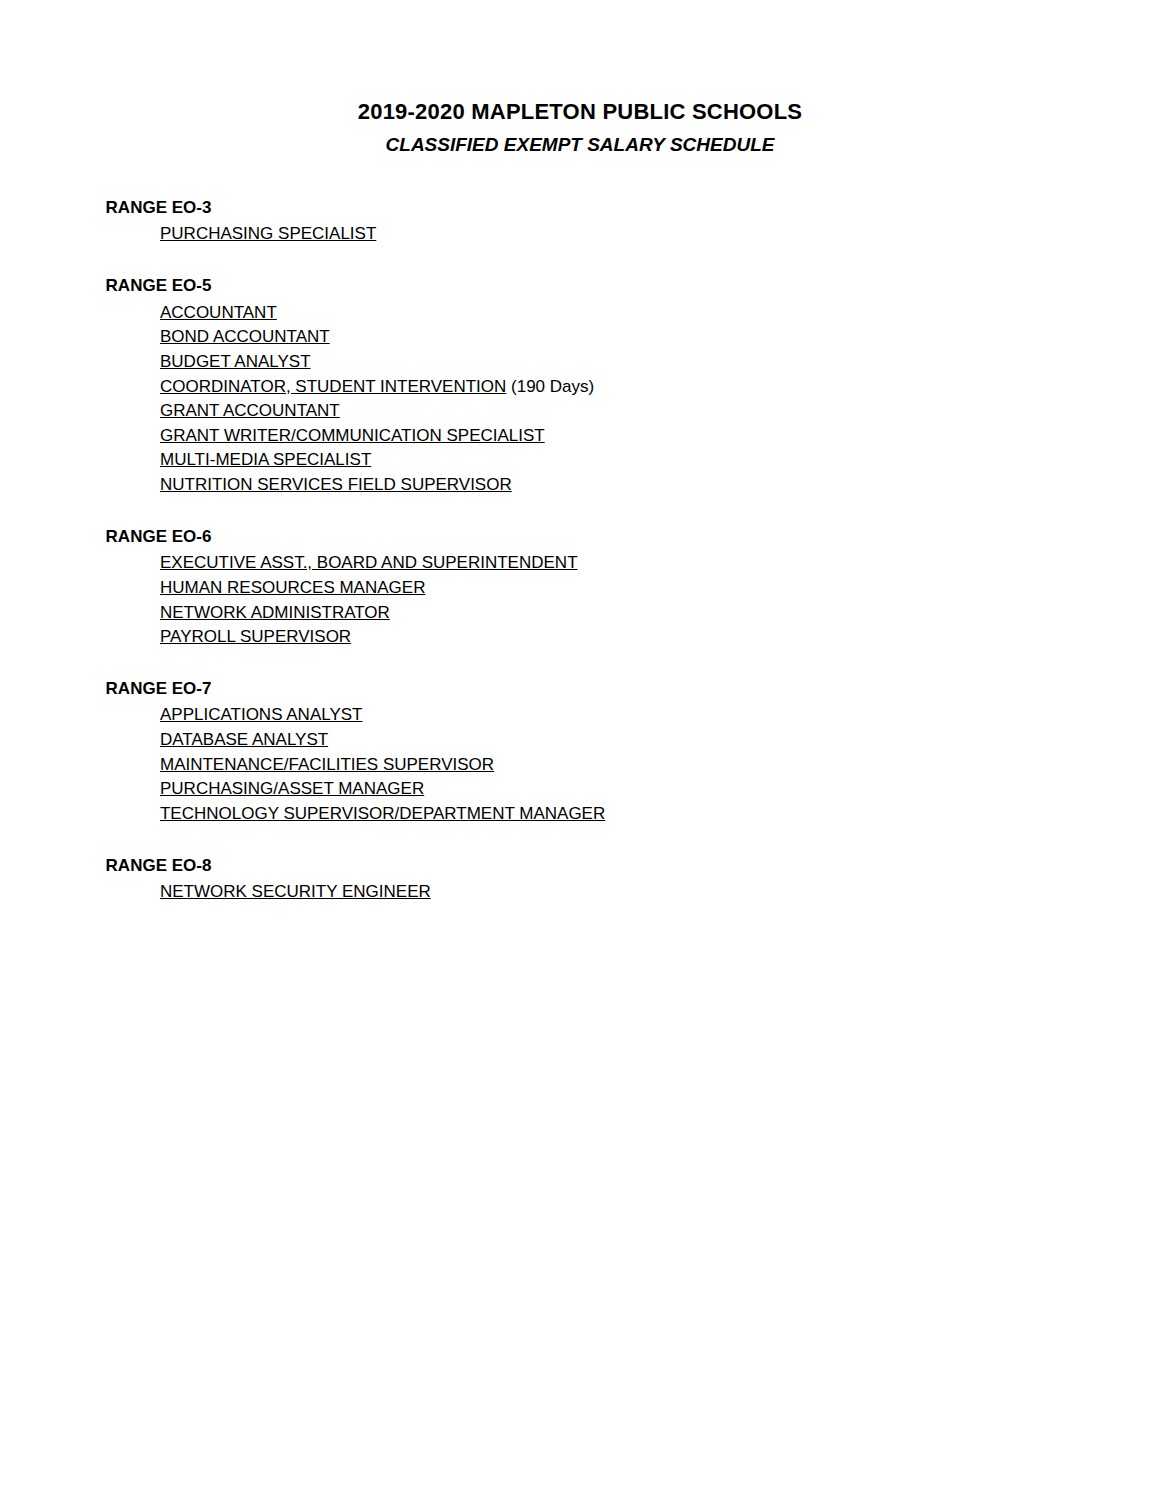2019-2020 MAPLETON PUBLIC SCHOOLS
CLASSIFIED EXEMPT SALARY SCHEDULE
RANGE EO-3
PURCHASING SPECIALIST
RANGE EO-5
ACCOUNTANT
BOND ACCOUNTANT
BUDGET ANALYST
COORDINATOR, STUDENT INTERVENTION (190 Days)
GRANT ACCOUNTANT
GRANT WRITER/COMMUNICATION SPECIALIST
MULTI-MEDIA SPECIALIST
NUTRITION SERVICES FIELD SUPERVISOR
RANGE EO-6
EXECUTIVE ASST., BOARD AND SUPERINTENDENT
HUMAN RESOURCES MANAGER
NETWORK ADMINISTRATOR
PAYROLL SUPERVISOR
RANGE EO-7
APPLICATIONS ANALYST
DATABASE ANALYST
MAINTENANCE/FACILITIES SUPERVISOR
PURCHASING/ASSET MANAGER
TECHNOLOGY SUPERVISOR/DEPARTMENT MANAGER
RANGE EO-8
NETWORK SECURITY ENGINEER